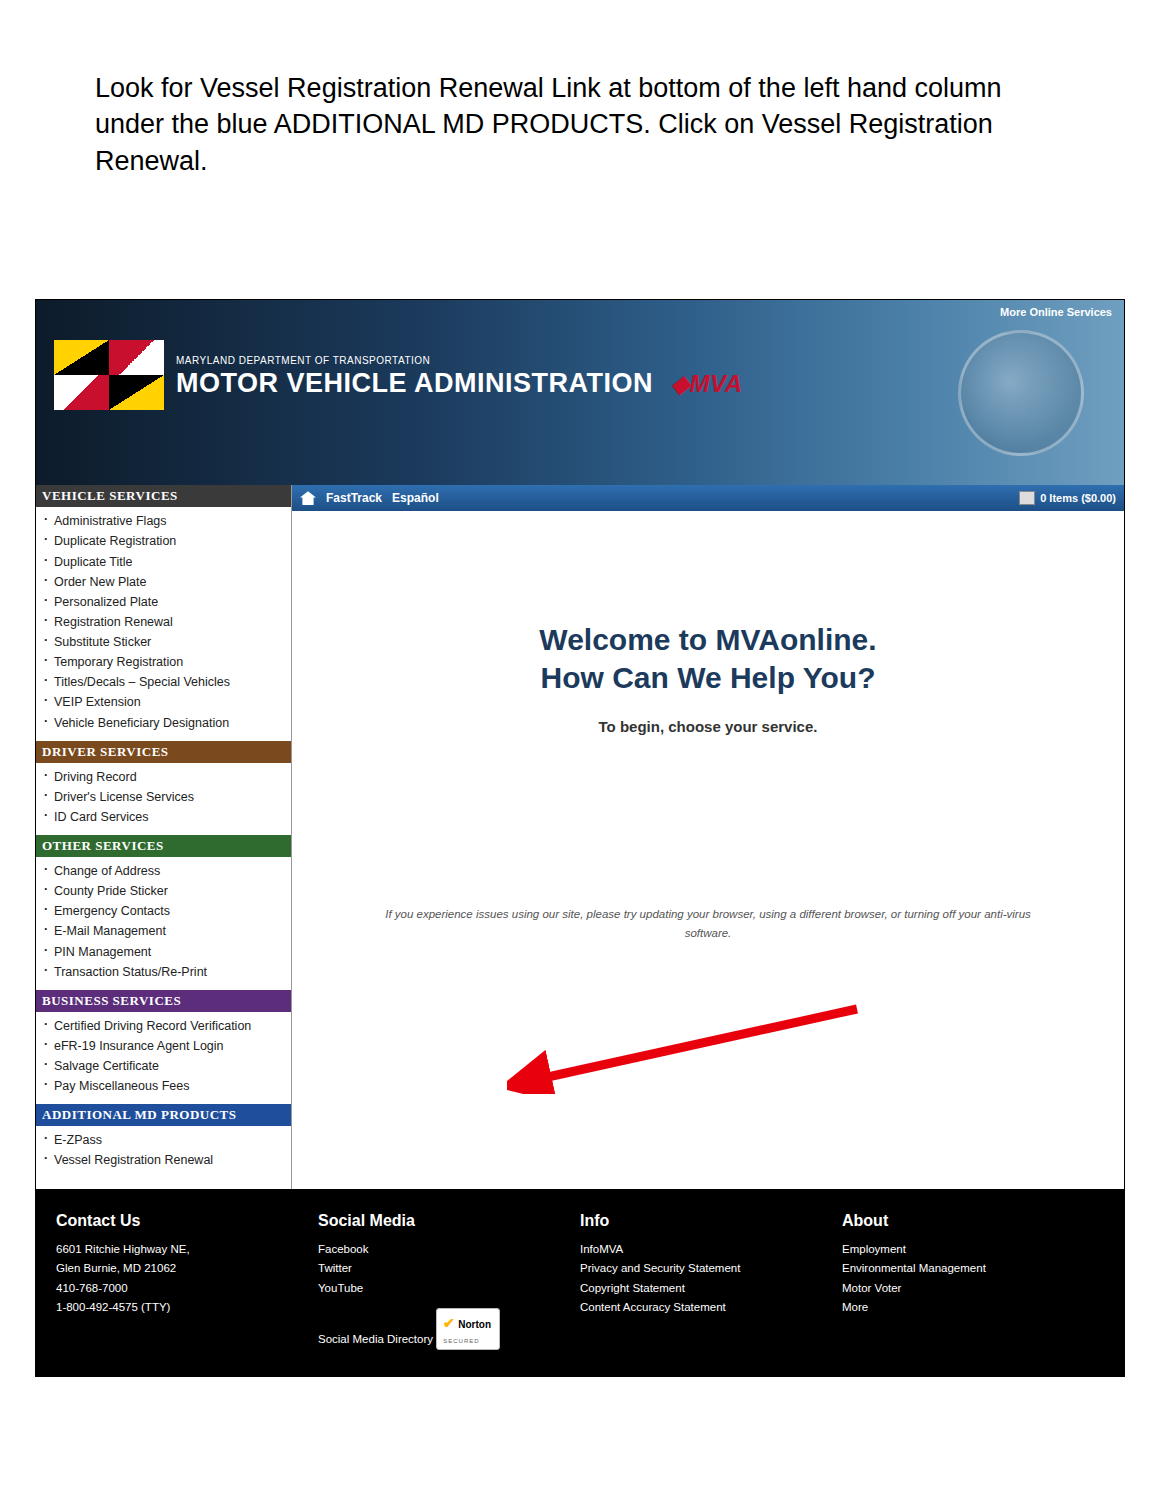Look for Vessel Registration Renewal Link at bottom of the left hand column under the blue ADDITIONAL MD PRODUCTS. Click on Vessel Registration Renewal.
More Online Services
MARYLAND DEPARTMENT OF TRANSPORTATION
MOTOR VEHICLE ADMINISTRATION ◆MVA
VEHICLE SERVICES
Administrative Flags
Duplicate Registration
Duplicate Title
Order New Plate
Personalized Plate
Registration Renewal
Substitute Sticker
Temporary Registration
Titles/Decals – Special Vehicles
VEIP Extension
Vehicle Beneficiary Designation
DRIVER SERVICES
Driving Record
Driver's License Services
ID Card Services
OTHER SERVICES
Change of Address
County Pride Sticker
Emergency Contacts
E-Mail Management
PIN Management
Transaction Status/Re-Print
BUSINESS SERVICES
Certified Driving Record Verification
eFR-19 Insurance Agent Login
Salvage Certificate
Pay Miscellaneous Fees
ADDITIONAL MD PRODUCTS
E-ZPass
Vessel Registration Renewal
FastTrack Español
0 Items ($0.00)
Welcome to MVAonline.
How Can We Help You?
To begin, choose your service.
If you experience issues using our site, please try updating your browser, using a different browser, or turning off your anti-virus software.
Contact Us
6601 Ritchie Highway NE,
Glen Burnie, MD 21062
410-768-7000
1-800-492-4575 (TTY)
Social Media
Facebook
Twitter
YouTube
Social Media Directory
✔Norton SECURED
Info
InfoMVA
Privacy and Security Statement
Copyright Statement
Content Accuracy Statement
About
Employment
Environmental Management
Motor Voter
More